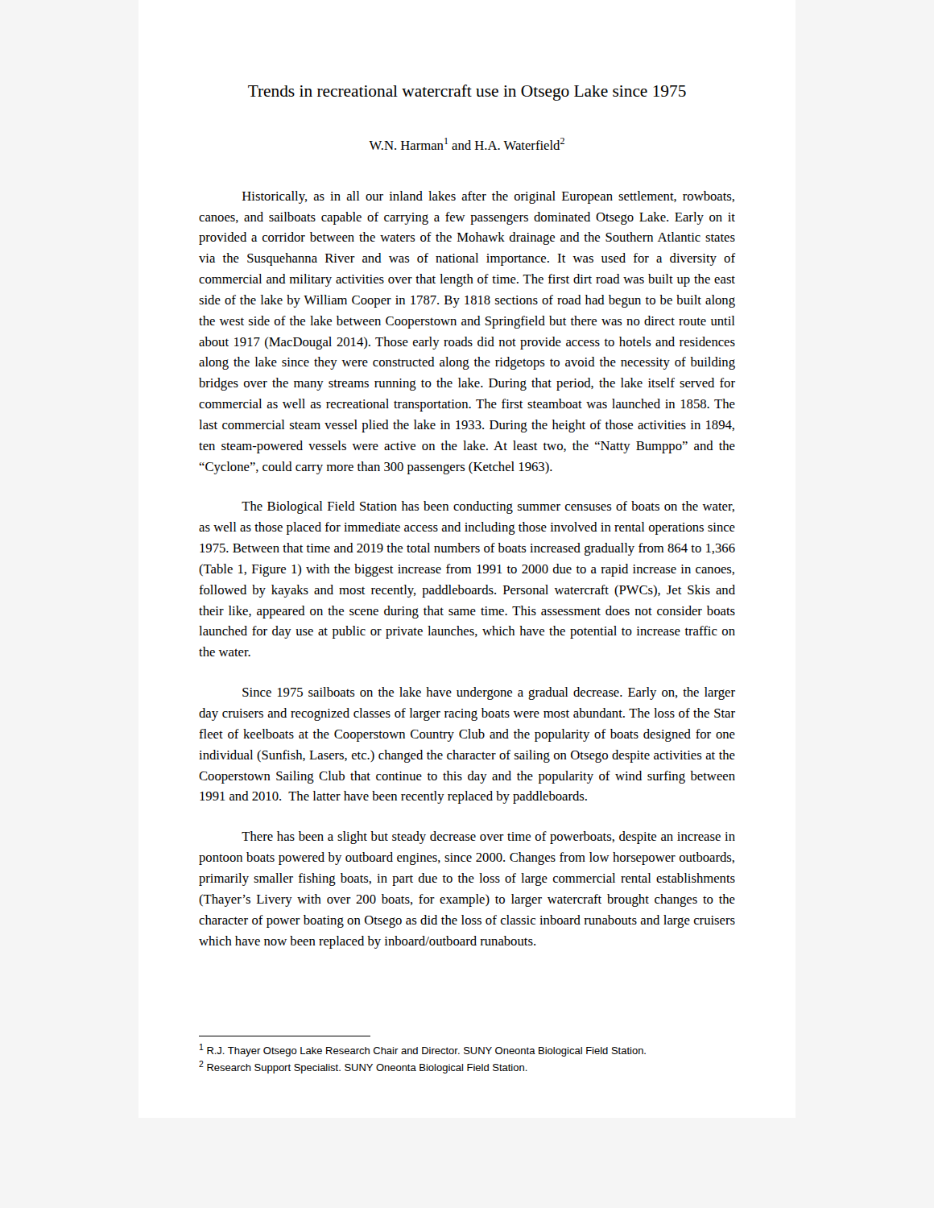Trends in recreational watercraft use in Otsego Lake since 1975
W.N. Harman1 and H.A. Waterfield2
Historically, as in all our inland lakes after the original European settlement, rowboats, canoes, and sailboats capable of carrying a few passengers dominated Otsego Lake. Early on it provided a corridor between the waters of the Mohawk drainage and the Southern Atlantic states via the Susquehanna River and was of national importance. It was used for a diversity of commercial and military activities over that length of time. The first dirt road was built up the east side of the lake by William Cooper in 1787. By 1818 sections of road had begun to be built along the west side of the lake between Cooperstown and Springfield but there was no direct route until about 1917 (MacDougal 2014). Those early roads did not provide access to hotels and residences along the lake since they were constructed along the ridgetops to avoid the necessity of building bridges over the many streams running to the lake. During that period, the lake itself served for commercial as well as recreational transportation. The first steamboat was launched in 1858. The last commercial steam vessel plied the lake in 1933. During the height of those activities in 1894, ten steam-powered vessels were active on the lake. At least two, the “Natty Bumppo” and the “Cyclone”, could carry more than 300 passengers (Ketchel 1963).
The Biological Field Station has been conducting summer censuses of boats on the water, as well as those placed for immediate access and including those involved in rental operations since 1975. Between that time and 2019 the total numbers of boats increased gradually from 864 to 1,366 (Table 1, Figure 1) with the biggest increase from 1991 to 2000 due to a rapid increase in canoes, followed by kayaks and most recently, paddleboards. Personal watercraft (PWCs), Jet Skis and their like, appeared on the scene during that same time. This assessment does not consider boats launched for day use at public or private launches, which have the potential to increase traffic on the water.
Since 1975 sailboats on the lake have undergone a gradual decrease. Early on, the larger day cruisers and recognized classes of larger racing boats were most abundant. The loss of the Star fleet of keelboats at the Cooperstown Country Club and the popularity of boats designed for one individual (Sunfish, Lasers, etc.) changed the character of sailing on Otsego despite activities at the Cooperstown Sailing Club that continue to this day and the popularity of wind surfing between 1991 and 2010. The latter have been recently replaced by paddleboards.
There has been a slight but steady decrease over time of powerboats, despite an increase in pontoon boats powered by outboard engines, since 2000. Changes from low horsepower outboards, primarily smaller fishing boats, in part due to the loss of large commercial rental establishments (Thayer’s Livery with over 200 boats, for example) to larger watercraft brought changes to the character of power boating on Otsego as did the loss of classic inboard runabouts and large cruisers which have now been replaced by inboard/outboard runabouts.
1 R.J. Thayer Otsego Lake Research Chair and Director. SUNY Oneonta Biological Field Station.
2 Research Support Specialist. SUNY Oneonta Biological Field Station.